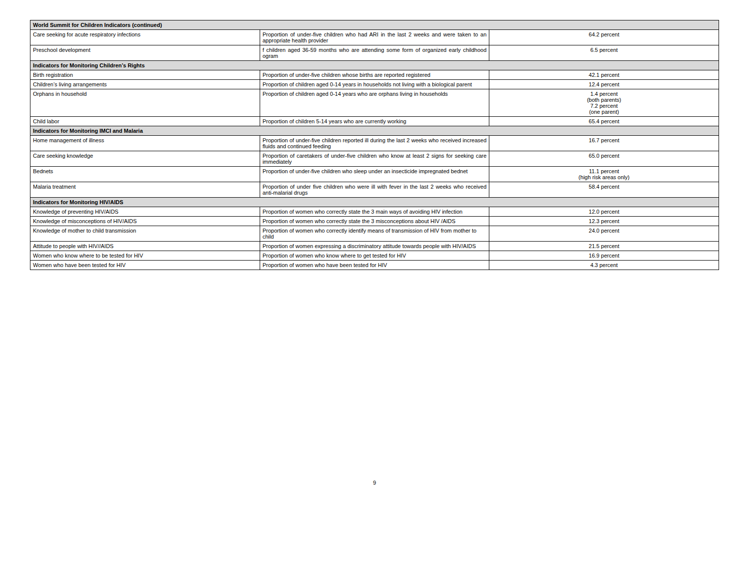| World Summit for Children Indicators (continued) |
| Care seeking for acute respiratory infections | Proportion of under-five children who had ARI in the last 2 weeks and were taken to an appropriate health provider | 64.2 percent |
| Preschool development | f children aged 36-59 months who are attending some form of organized early childhood ogram | 6.5 percent |
| Indicators for Monitoring Children’s Rights |
| Birth registration | Proportion of under-five children whose births are reported registered | 42.1 percent |
| Children’s living arrangements | Proportion of children aged 0-14 years in households not living with a biological parent | 12.4 percent |
| Orphans in household | Proportion of children aged 0-14 years who are orphans living in households | 1.4 percent (both parents) 7.2 percent (one parent) |
| Child labor | Proportion of children 5-14 years who are currently working | 65.4 percent |
| Indicators for Monitoring IMCI and Malaria |
| Home management of illness | Proportion of under-five children reported ill during the last 2 weeks who received increased fluids and continued feeding | 16.7 percent |
| Care seeking knowledge | Proportion of caretakers of under-five children who know at least 2 signs for seeking care immediately | 65.0 percent |
| Bednets | Proportion of under-five children who sleep under an insecticide impregnated bednet | 11.1 percent (high risk areas only) |
| Malaria treatment | Proportion of under five children who were ill with fever in the last 2 weeks who received anti-malarial drugs | 58.4 percent |
| Indicators for Monitoring HIV/AIDS |
| Knowledge of preventing HIV/AIDS | Proportion of women who correctly state the 3 main ways of avoiding HIV infection | 12.0 percent |
| Knowledge of misconceptions of HIV/AIDS | Proportion of women who correctly state the 3 misconceptions about HIV /AIDS | 12.3 percent |
| Knowledge of mother to child transmission | Proportion of women who correctly identify means of transmission of HIV from mother to child | 24.0 percent |
| Attitude to people with HIV//AIDS | Proportion of women expressing a discriminatory attitude towards people with HIV/AIDS | 21.5 percent |
| Women who know where to be tested for HIV | Proportion of women who know where to get tested for HIV | 16.9 percent |
| Women who have been tested for HIV | Proportion of women who have been tested for HIV | 4.3 percent |
9